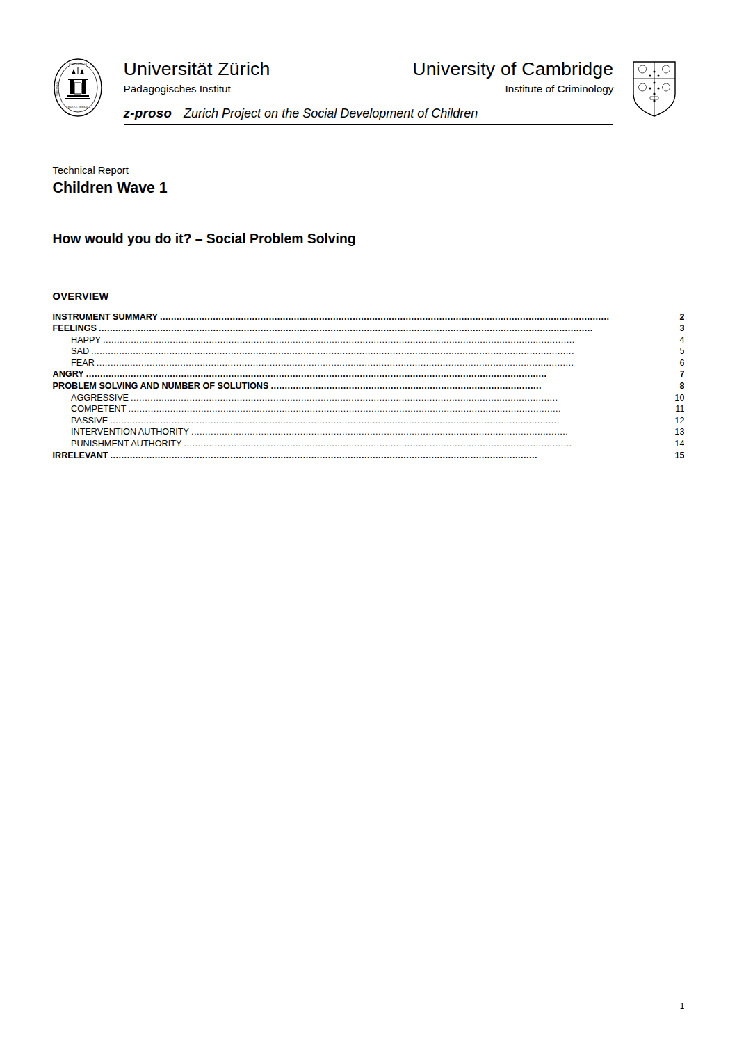MDCCC XXXIII UNIVERSITAS TURICENSIS
Universität Zürich University of Cambridge
Pädagogisches Institut Institute of Criminology
z-proso Zurich Project on the Social Development of Children
Technical Report
Children Wave 1
How would you do it? – Social Problem Solving
OVERVIEW
INSTRUMENT SUMMARY................................................................................................................................................................. 2
FEELINGS................................................................................................................................................................................. 3
HAPPY......................................................................................................................................................................... 4
SAD............................................................................................................................................................................. 5
FEAR........................................................................................................................................................................... 6
ANGRY..................................................................................................................................................................... 7
PROBLEM SOLVING AND NUMBER OF SOLUTIONS................................................................................................. 8
AGGRESSIVE......................................................................................................................................................... 10
COMPETENT........................................................................................................................................................... 11
PASSIVE................................................................................................................................................................. 12
INTERVENTION AUTHORITY....................................................................................................................................... 13
PUNISHMENT AUTHORITY........................................................................................................................................... 14
IRRELEVANT......................................................................................................................................................... 15
1